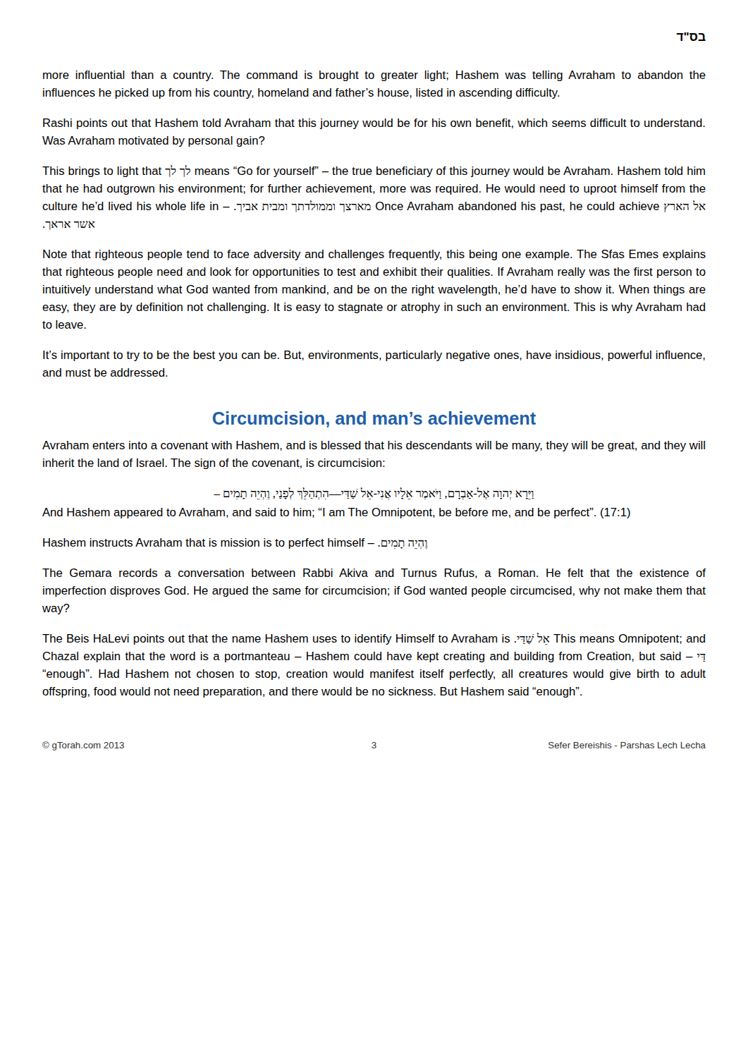בס"ד
more influential than a country. The command is brought to greater light; Hashem was telling Avraham to abandon the influences he picked up from his country, homeland and father’s house, listed in ascending difficulty.
Rashi points out that Hashem told Avraham that this journey would be for his own benefit, which seems difficult to understand. Was Avraham motivated by personal gain?
This brings to light that לך לך means “Go for yourself” – the true beneficiary of this journey would be Avraham. Hashem told him that he had outgrown his environment; for further achievement, more was required. He would need to uproot himself from the culture he’d lived his whole life in – מארצך וממולדתך ומבית אביך. Once Avraham abandoned his past, he could achieve אל הארץ אשר אראך.
Note that righteous people tend to face adversity and challenges frequently, this being one example. The Sfas Emes explains that righteous people need and look for opportunities to test and exhibit their qualities. If Avraham really was the first person to intuitively understand what God wanted from mankind, and be on the right wavelength, he’d have to show it. When things are easy, they are by definition not challenging. It is easy to stagnate or atrophy in such an environment. This is why Avraham had to leave.
It’s important to try to be the best you can be. But, environments, particularly negative ones, have insidious, powerful influence, and must be addressed.
Circumcision, and man’s achievement
Avraham enters into a covenant with Hashem, and is blessed that his descendants will be many, they will be great, and they will inherit the land of Israel. The sign of the covenant, is circumcision:
וַיֵּרָא יְהוָה אֶל-אַבְרָם, וַיֹּאמֶר אֵלָיו אֲנִי-אֵל שַׁדַּי—הִתְהַלֵּךְ לְפָנַי, וֶהְיֵה תָמִים –
And Hashem appeared to Avraham, and said to him; “I am The Omnipotent, be before me, and be perfect”. (17:1)
Hashem instructs Avraham that is mission is to perfect himself – וֶהְיֵה תָמִים.
The Gemara records a conversation between Rabbi Akiva and Turnus Rufus, a Roman. He felt that the existence of imperfection disproves God. He argued the same for circumcision; if God wanted people circumcised, why not make them that way?
The Beis HaLevi points out that the name Hashem uses to identify Himself to Avraham is אֵל שַׁדַּי. This means Omnipotent; and Chazal explain that the word is a portmanteau – Hashem could have kept creating and building from Creation, but said – דַּי “enough”. Had Hashem not chosen to stop, creation would manifest itself perfectly, all creatures would give birth to adult offspring, food would not need preparation, and there would be no sickness. But Hashem said “enough”.
© gTorah.com 2013
3
Sefer Bereishis - Parshas Lech Lecha